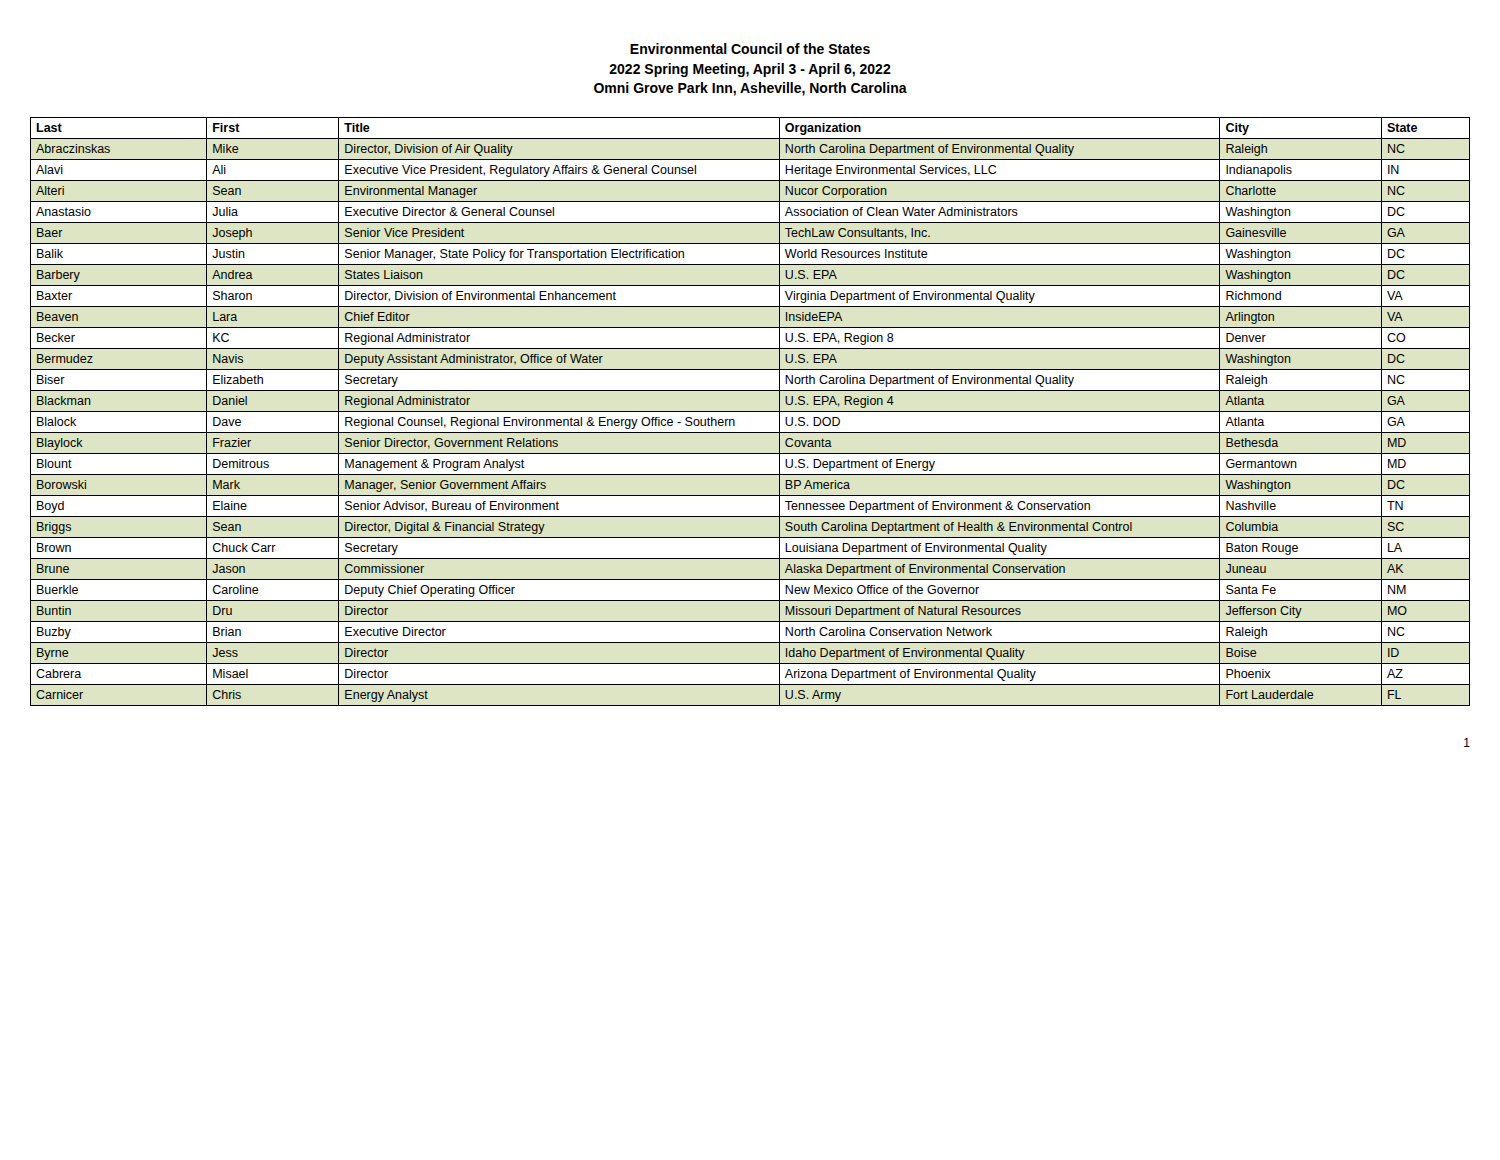Environmental Council of the States
2022 Spring Meeting, April 3 - April 6, 2022
Omni Grove Park Inn, Asheville, North Carolina
| Last | First | Title | Organization | City | State |
| --- | --- | --- | --- | --- | --- |
| Abraczinskas | Mike | Director, Division of Air Quality | North Carolina Department of Environmental Quality | Raleigh | NC |
| Alavi | Ali | Executive Vice President, Regulatory Affairs & General Counsel | Heritage Environmental Services, LLC | Indianapolis | IN |
| Alteri | Sean | Environmental Manager | Nucor Corporation | Charlotte | NC |
| Anastasio | Julia | Executive Director & General Counsel | Association of Clean Water Administrators | Washington | DC |
| Baer | Joseph | Senior Vice President | TechLaw Consultants, Inc. | Gainesville | GA |
| Balik | Justin | Senior Manager, State Policy for Transportation Electrification | World Resources Institute | Washington | DC |
| Barbery | Andrea | States Liaison | U.S. EPA | Washington | DC |
| Baxter | Sharon | Director, Division of Environmental Enhancement | Virginia Department of Environmental Quality | Richmond | VA |
| Beaven | Lara | Chief Editor | InsideEPA | Arlington | VA |
| Becker | KC | Regional Administrator | U.S. EPA, Region 8 | Denver | CO |
| Bermudez | Navis | Deputy Assistant Administrator, Office of Water | U.S. EPA | Washington | DC |
| Biser | Elizabeth | Secretary | North Carolina Department of Environmental Quality | Raleigh | NC |
| Blackman | Daniel | Regional Administrator | U.S. EPA, Region 4 | Atlanta | GA |
| Blalock | Dave | Regional Counsel, Regional Environmental & Energy Office - Southern | U.S. DOD | Atlanta | GA |
| Blaylock | Frazier | Senior Director, Government Relations | Covanta | Bethesda | MD |
| Blount | Demitrous | Management & Program Analyst | U.S. Department of Energy | Germantown | MD |
| Borowski | Mark | Manager, Senior Government Affairs | BP America | Washington | DC |
| Boyd | Elaine | Senior Advisor, Bureau of Environment | Tennessee Department of Environment & Conservation | Nashville | TN |
| Briggs | Sean | Director, Digital & Financial Strategy | South Carolina Deptartment of Health & Environmental Control | Columbia | SC |
| Brown | Chuck Carr | Secretary | Louisiana Department of Environmental Quality | Baton Rouge | LA |
| Brune | Jason | Commissioner | Alaska Department of Environmental Conservation | Juneau | AK |
| Buerkle | Caroline | Deputy Chief Operating Officer | New Mexico Office of the Governor | Santa Fe | NM |
| Buntin | Dru | Director | Missouri Department of Natural Resources | Jefferson City | MO |
| Buzby | Brian | Executive Director | North Carolina Conservation Network | Raleigh | NC |
| Byrne | Jess | Director | Idaho Department of Environmental Quality | Boise | ID |
| Cabrera | Misael | Director | Arizona Department of Environmental Quality | Phoenix | AZ |
| Carnicer | Chris | Energy Analyst | U.S. Army | Fort Lauderdale | FL |
1